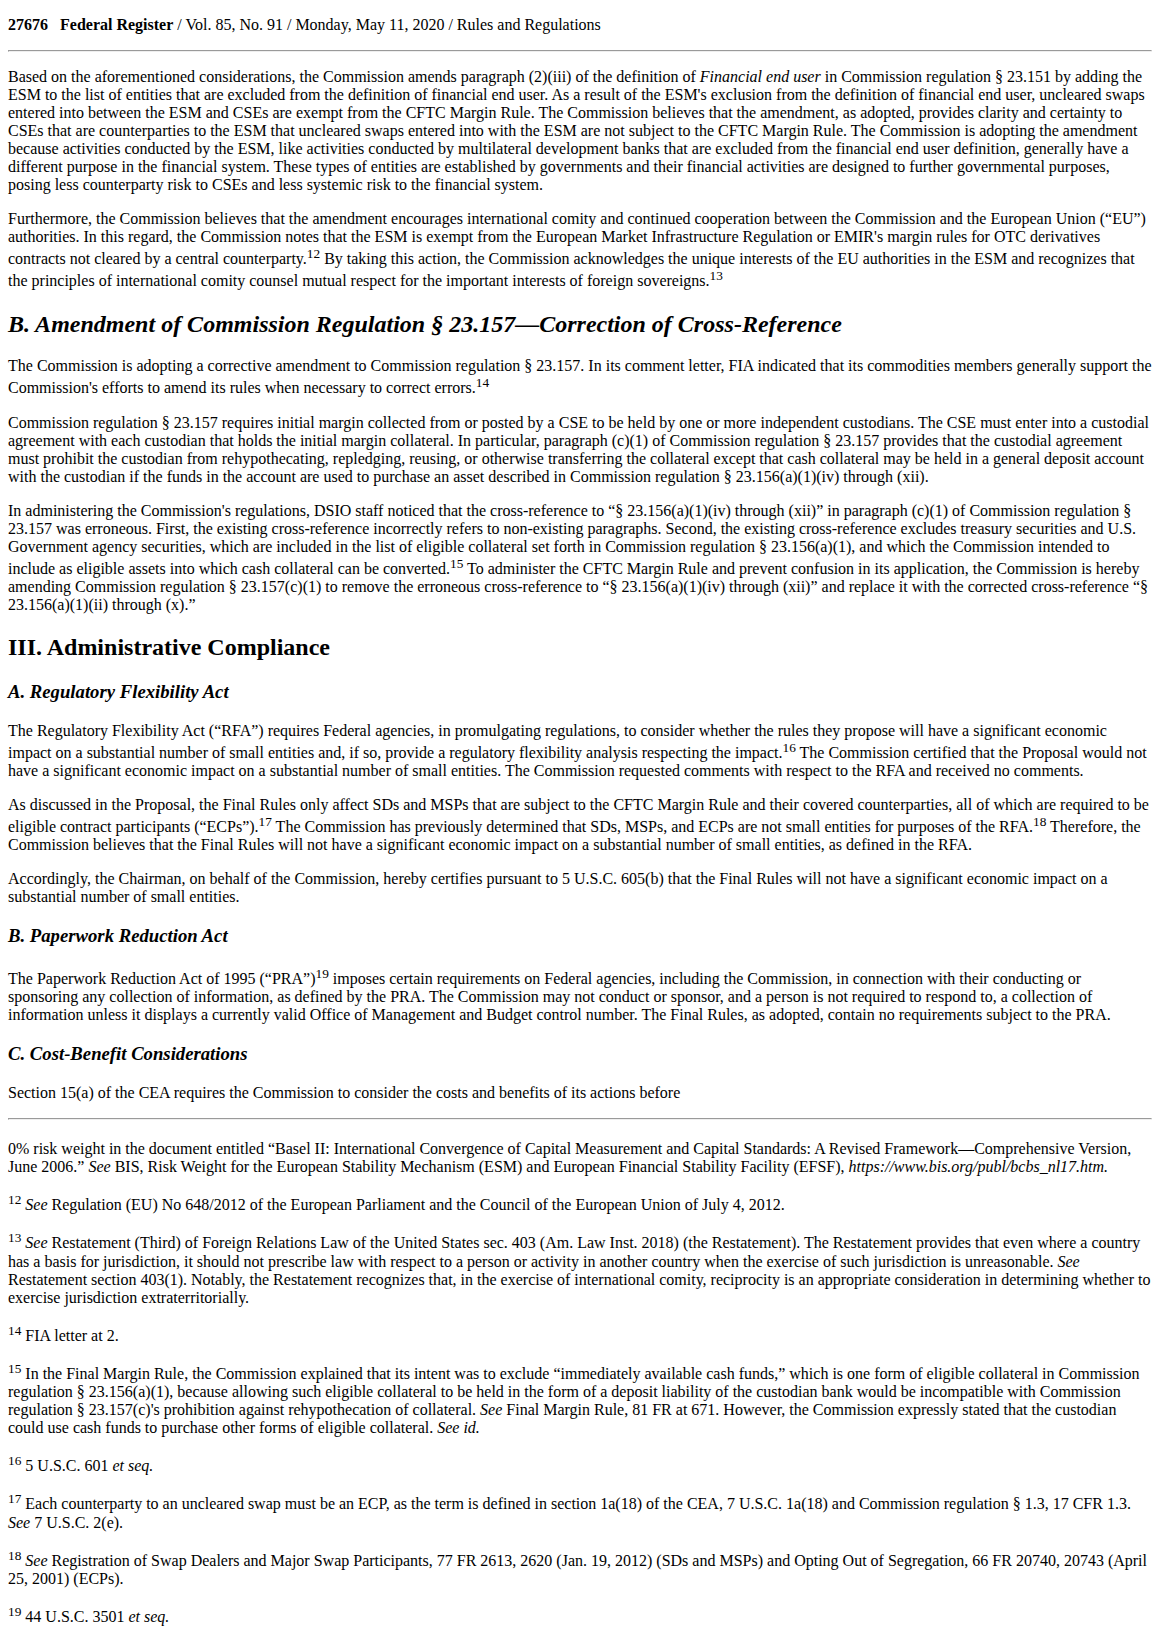27676 Federal Register / Vol. 85, No. 91 / Monday, May 11, 2020 / Rules and Regulations
Based on the aforementioned considerations, the Commission amends paragraph (2)(iii) of the definition of Financial end user in Commission regulation § 23.151 by adding the ESM to the list of entities that are excluded from the definition of financial end user. As a result of the ESM's exclusion from the definition of financial end user, uncleared swaps entered into between the ESM and CSEs are exempt from the CFTC Margin Rule. The Commission believes that the amendment, as adopted, provides clarity and certainty to CSEs that are counterparties to the ESM that uncleared swaps entered into with the ESM are not subject to the CFTC Margin Rule. The Commission is adopting the amendment because activities conducted by the ESM, like activities conducted by multilateral development banks that are excluded from the financial end user definition, generally have a different purpose in the financial system. These types of entities are established by governments and their financial activities are designed to further governmental purposes, posing less counterparty risk to CSEs and less systemic risk to the financial system.
Furthermore, the Commission believes that the amendment encourages international comity and continued cooperation between the Commission and the European Union (“EU”) authorities. In this regard, the Commission notes that the ESM is exempt from the European Market Infrastructure Regulation or EMIR's margin rules for OTC derivatives contracts not cleared by a central counterparty.12 By taking this action, the Commission acknowledges the unique interests of the EU authorities in the ESM and recognizes that the principles of international comity counsel mutual respect for the important interests of foreign sovereigns.13
B. Amendment of Commission Regulation § 23.157—Correction of Cross-Reference
The Commission is adopting a corrective amendment to Commission regulation § 23.157. In its comment letter, FIA indicated that its commodities members generally support the Commission's efforts to amend its rules when necessary to correct errors.14
Commission regulation § 23.157 requires initial margin collected from or posted by a CSE to be held by one or more independent custodians. The CSE must enter into a custodial agreement with each custodian that holds the initial margin collateral. In particular, paragraph (c)(1) of Commission regulation § 23.157 provides that the custodial agreement must prohibit the custodian from rehypothecating, repledging, reusing, or otherwise transferring the collateral except that cash collateral may be held in a general deposit account with the custodian if the funds in the account are used to purchase an asset described in Commission regulation § 23.156(a)(1)(iv) through (xii).
In administering the Commission's regulations, DSIO staff noticed that the cross-reference to “§ 23.156(a)(1)(iv) through (xii)” in paragraph (c)(1) of Commission regulation § 23.157 was erroneous. First, the existing cross-reference incorrectly refers to non-existing paragraphs. Second, the existing cross-reference excludes treasury securities and U.S. Government agency securities, which are included in the list of eligible collateral set forth in Commission regulation § 23.156(a)(1), and which the Commission intended to include as eligible assets into which cash collateral can be converted.15 To administer the CFTC Margin Rule and prevent confusion in its application, the Commission is hereby amending Commission regulation § 23.157(c)(1) to remove the erroneous cross-reference to “§ 23.156(a)(1)(iv) through (xii)” and replace it with the corrected cross-reference “§ 23.156(a)(1)(ii) through (x).”
III. Administrative Compliance
A. Regulatory Flexibility Act
The Regulatory Flexibility Act (“RFA”) requires Federal agencies, in promulgating regulations, to consider whether the rules they propose will have a significant economic impact on a substantial number of small entities and, if so, provide a regulatory flexibility analysis respecting the impact.16 The Commission certified that the Proposal would not have a significant economic impact on a substantial number of small entities. The Commission requested comments with respect to the RFA and received no comments.
As discussed in the Proposal, the Final Rules only affect SDs and MSPs that are subject to the CFTC Margin Rule and their covered counterparties, all of which are required to be eligible contract participants (“ECPs”).17 The Commission has previously determined that SDs, MSPs, and ECPs are not small entities for purposes of the RFA.18 Therefore, the Commission believes that the Final Rules will not have a significant economic impact on a substantial number of small entities, as defined in the RFA.
Accordingly, the Chairman, on behalf of the Commission, hereby certifies pursuant to 5 U.S.C. 605(b) that the Final Rules will not have a significant economic impact on a substantial number of small entities.
B. Paperwork Reduction Act
The Paperwork Reduction Act of 1995 (“PRA”)19 imposes certain requirements on Federal agencies, including the Commission, in connection with their conducting or sponsoring any collection of information, as defined by the PRA. The Commission may not conduct or sponsor, and a person is not required to respond to, a collection of information unless it displays a currently valid Office of Management and Budget control number. The Final Rules, as adopted, contain no requirements subject to the PRA.
C. Cost-Benefit Considerations
Section 15(a) of the CEA requires the Commission to consider the costs and benefits of its actions before
0% risk weight in the document entitled “Basel II: International Convergence of Capital Measurement and Capital Standards: A Revised Framework—Comprehensive Version, June 2006.” See BIS, Risk Weight for the European Stability Mechanism (ESM) and European Financial Stability Facility (EFSF), https://www.bis.org/publ/bcbs_nl17.htm.
12 See Regulation (EU) No 648/2012 of the European Parliament and the Council of the European Union of July 4, 2012.
13 See Restatement (Third) of Foreign Relations Law of the United States sec. 403 (Am. Law Inst. 2018) (the Restatement). The Restatement provides that even where a country has a basis for jurisdiction, it should not prescribe law with respect to a person or activity in another country when the exercise of such jurisdiction is unreasonable. See Restatement section 403(1). Notably, the Restatement recognizes that, in the exercise of international comity, reciprocity is an appropriate consideration in determining whether to exercise jurisdiction extraterritorially.
14 FIA letter at 2.
15 In the Final Margin Rule, the Commission explained that its intent was to exclude “immediately available cash funds,” which is one form of eligible collateral in Commission regulation § 23.156(a)(1), because allowing such eligible collateral to be held in the form of a deposit liability of the custodian bank would be incompatible with Commission regulation § 23.157(c)'s prohibition against rehypothecation of collateral. See Final Margin Rule, 81 FR at 671. However, the Commission expressly stated that the custodian could use cash funds to purchase other forms of eligible collateral. See id.
16 5 U.S.C. 601 et seq.
17 Each counterparty to an uncleared swap must be an ECP, as the term is defined in section 1a(18) of the CEA, 7 U.S.C. 1a(18) and Commission regulation § 1.3, 17 CFR 1.3. See 7 U.S.C. 2(e).
18 See Registration of Swap Dealers and Major Swap Participants, 77 FR 2613, 2620 (Jan. 19, 2012) (SDs and MSPs) and Opting Out of Segregation, 66 FR 20740, 20743 (April 25, 2001) (ECPs).
19 44 U.S.C. 3501 et seq.